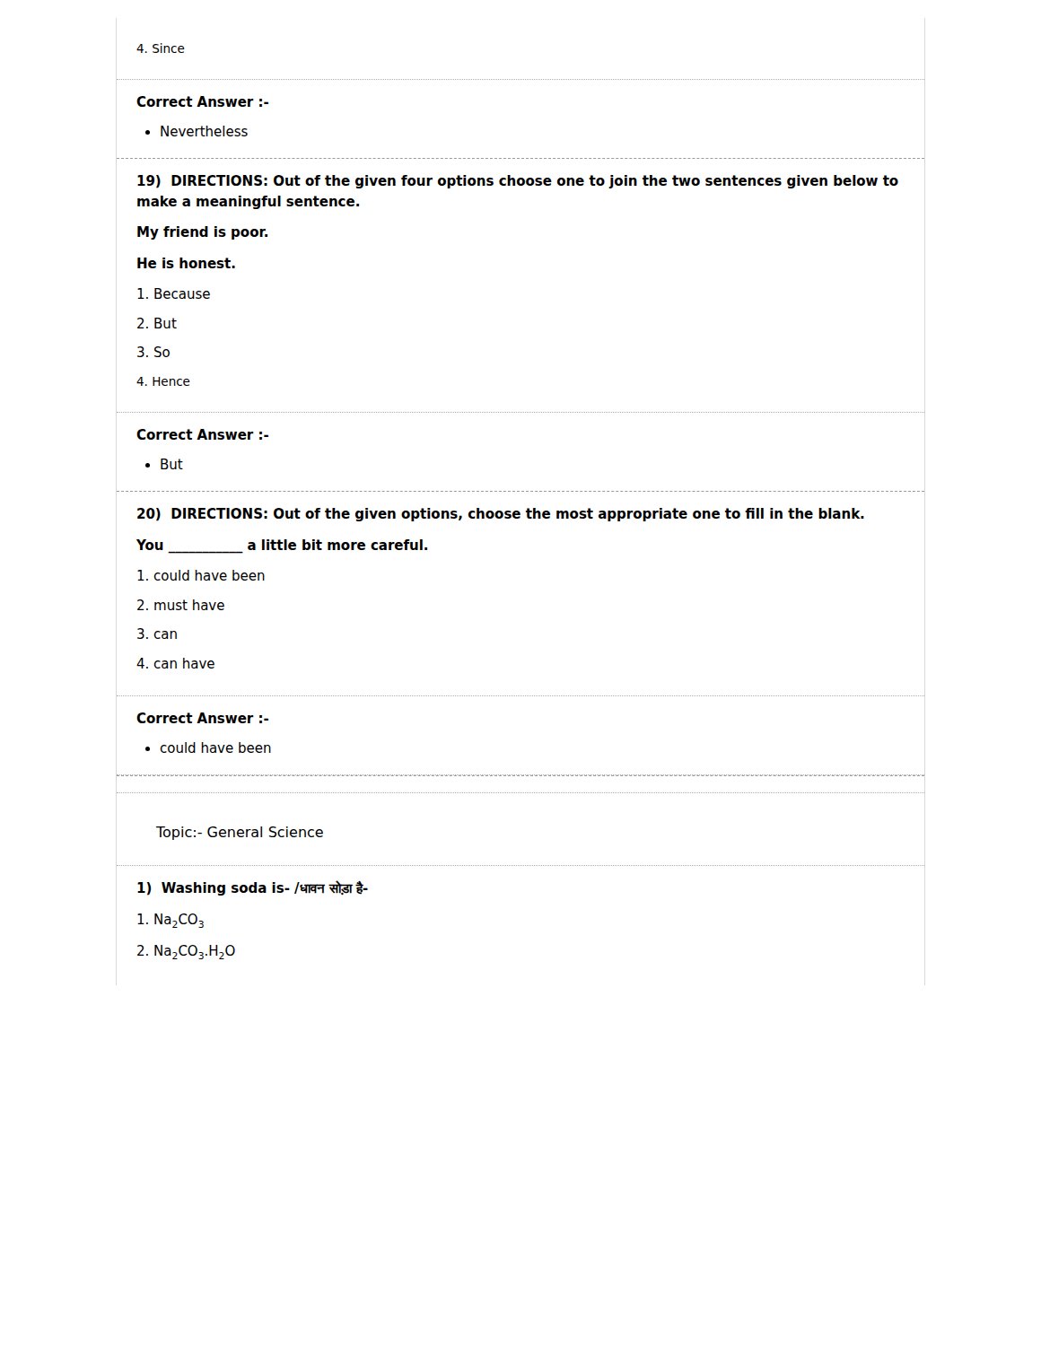4. Since
Correct Answer :-
Nevertheless
19) DIRECTIONS: Out of the given four options choose one to join the two sentences given below to make a meaningful sentence.
My friend is poor.
He is honest.
1. Because
2. But
3. So
4. Hence
Correct Answer :-
But
20) DIRECTIONS: Out of the given options, choose the most appropriate one to fill in the blank.
You ___________ a little bit more careful.
1. could have been
2. must have
3. can
4. can have
Correct Answer :-
could have been
Topic:- General Science
1) Washing soda is- /धावन सोड़ा है-
1. Na2CO3
2. Na2CO3.H2O